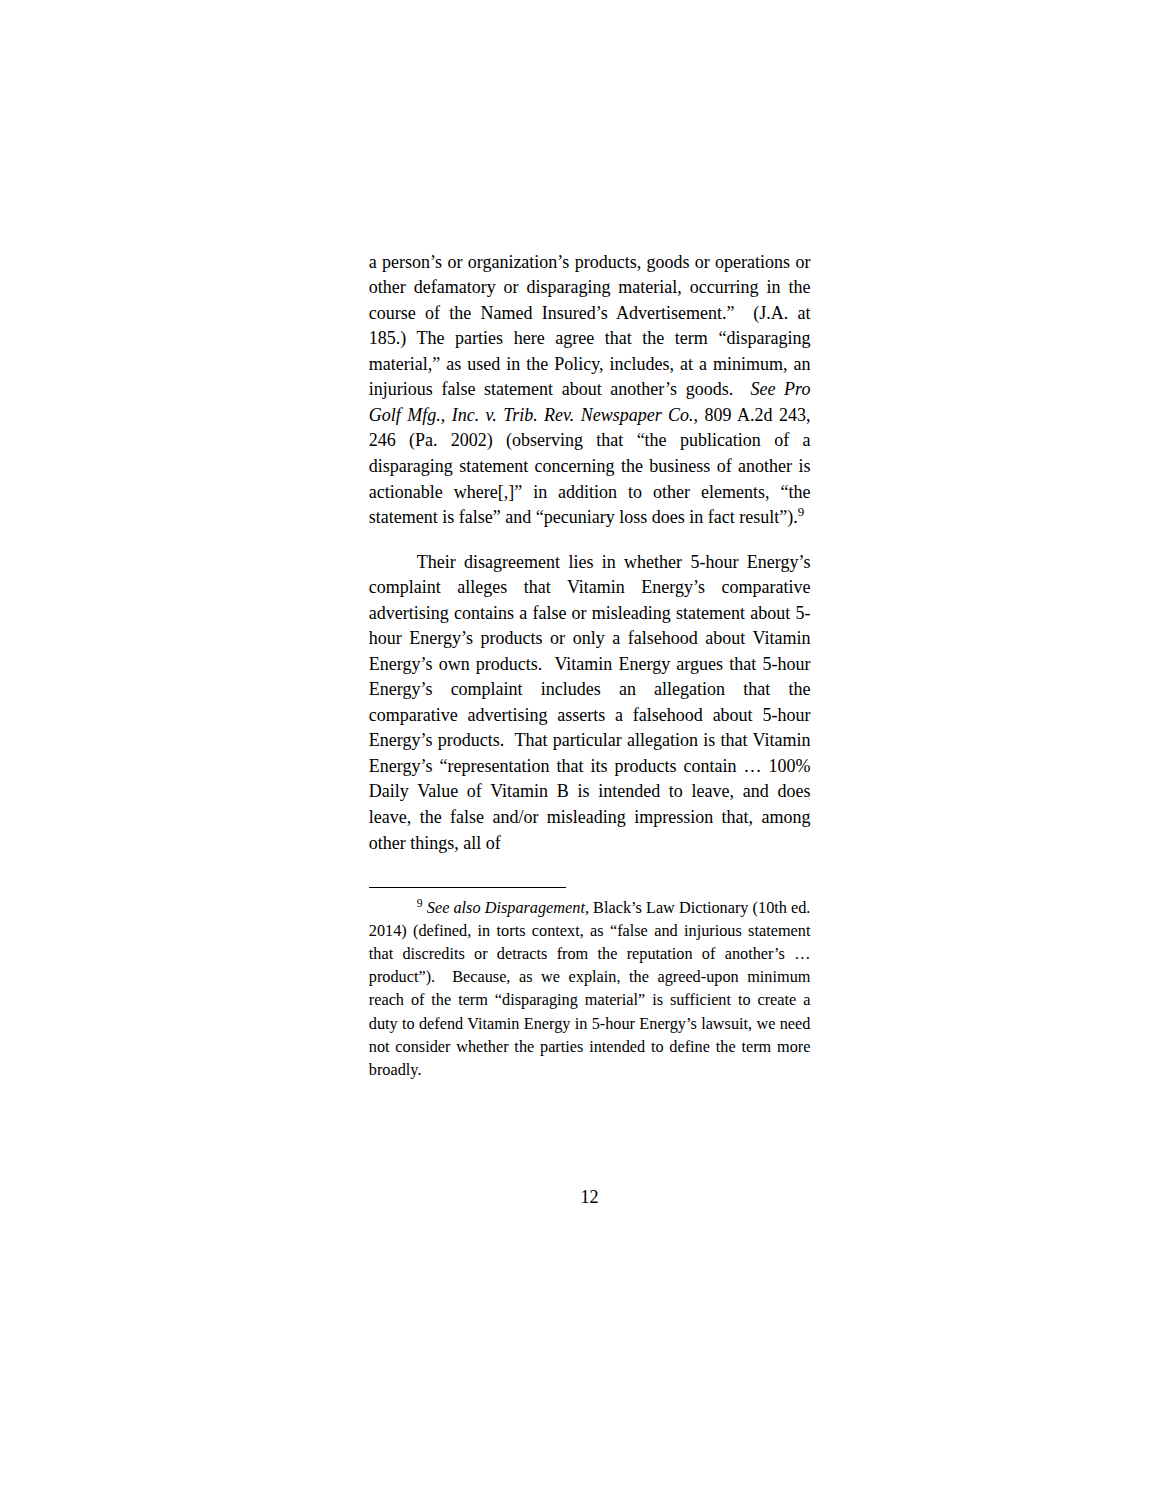a person’s or organization’s products, goods or operations or other defamatory or disparaging material, occurring in the course of the Named Insured’s Advertisement.” (J.A. at 185.) The parties here agree that the term “disparaging material,” as used in the Policy, includes, at a minimum, an injurious false statement about another’s goods. See Pro Golf Mfg., Inc. v. Trib. Rev. Newspaper Co., 809 A.2d 243, 246 (Pa. 2002) (observing that “the publication of a disparaging statement concerning the business of another is actionable where[,]” in addition to other elements, “the statement is false” and “pecuniary loss does in fact result”).9
Their disagreement lies in whether 5-hour Energy’s complaint alleges that Vitamin Energy’s comparative advertising contains a false or misleading statement about 5-hour Energy’s products or only a falsehood about Vitamin Energy’s own products. Vitamin Energy argues that 5-hour Energy’s complaint includes an allegation that the comparative advertising asserts a falsehood about 5-hour Energy’s products. That particular allegation is that Vitamin Energy’s “representation that its products contain … 100% Daily Value of Vitamin B is intended to leave, and does leave, the false and/or misleading impression that, among other things, all of
9 See also Disparagement, Black’s Law Dictionary (10th ed. 2014) (defined, in torts context, as “false and injurious statement that discredits or detracts from the reputation of another’s … product”). Because, as we explain, the agreed-upon minimum reach of the term “disparaging material” is sufficient to create a duty to defend Vitamin Energy in 5-hour Energy’s lawsuit, we need not consider whether the parties intended to define the term more broadly.
12